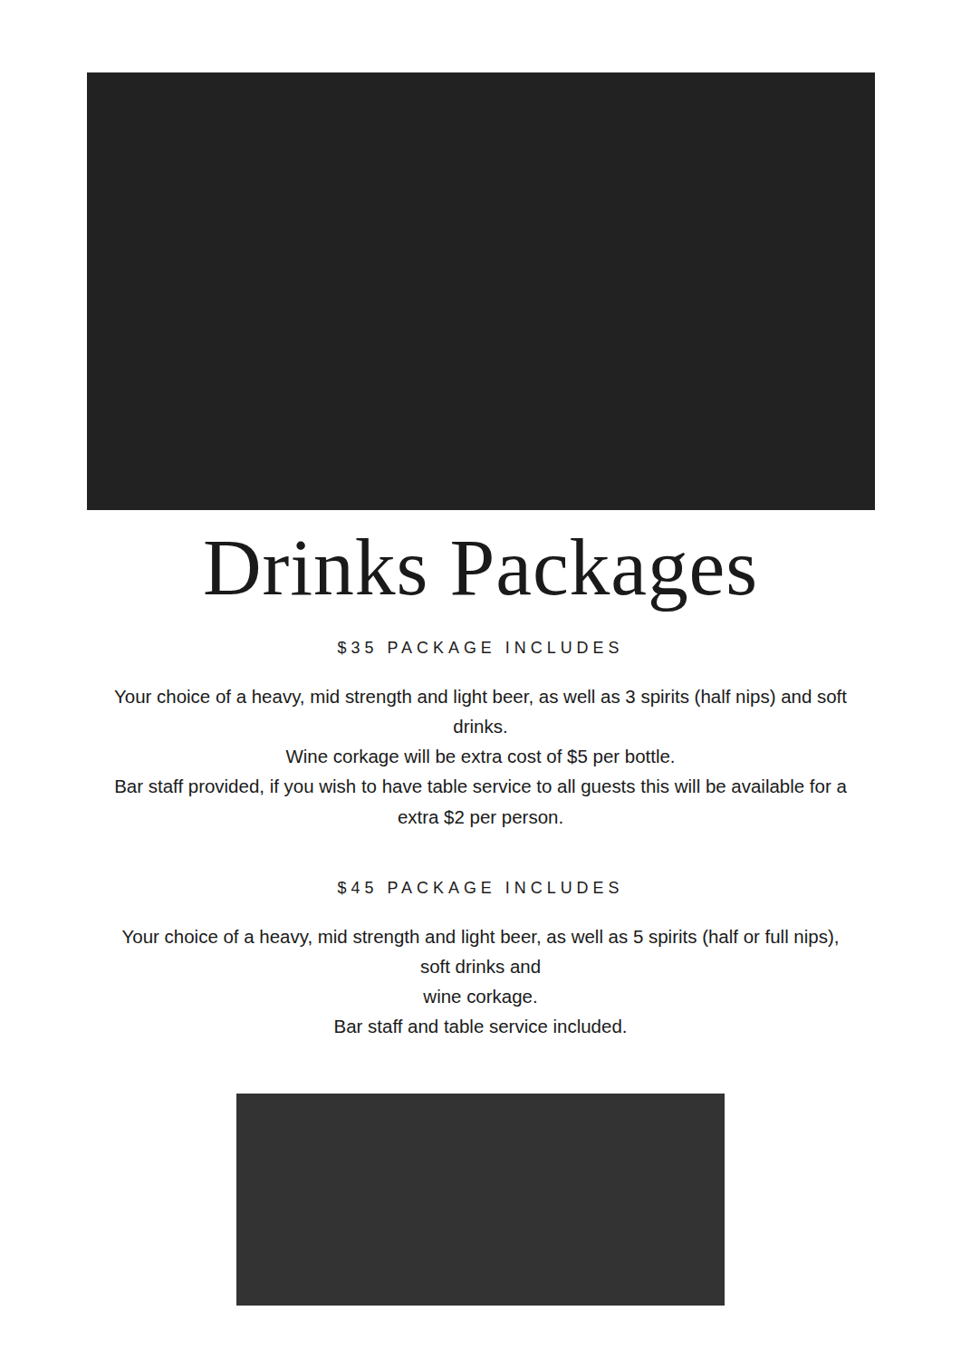Drinks Packages
$35 Package Includes
Your choice of a heavy, mid strength and light beer, as well as 3 spirits (half nips) and soft drinks.
Wine corkage will be extra cost of $5 per bottle.
Bar staff provided, if you wish to have table service to all guests this will be available for a extra $2 per person.
$45 Package Includes
Your choice of a heavy, mid strength and light beer, as well as 5 spirits (half or full nips), soft drinks and
wine corkage.
Bar staff and table service included.